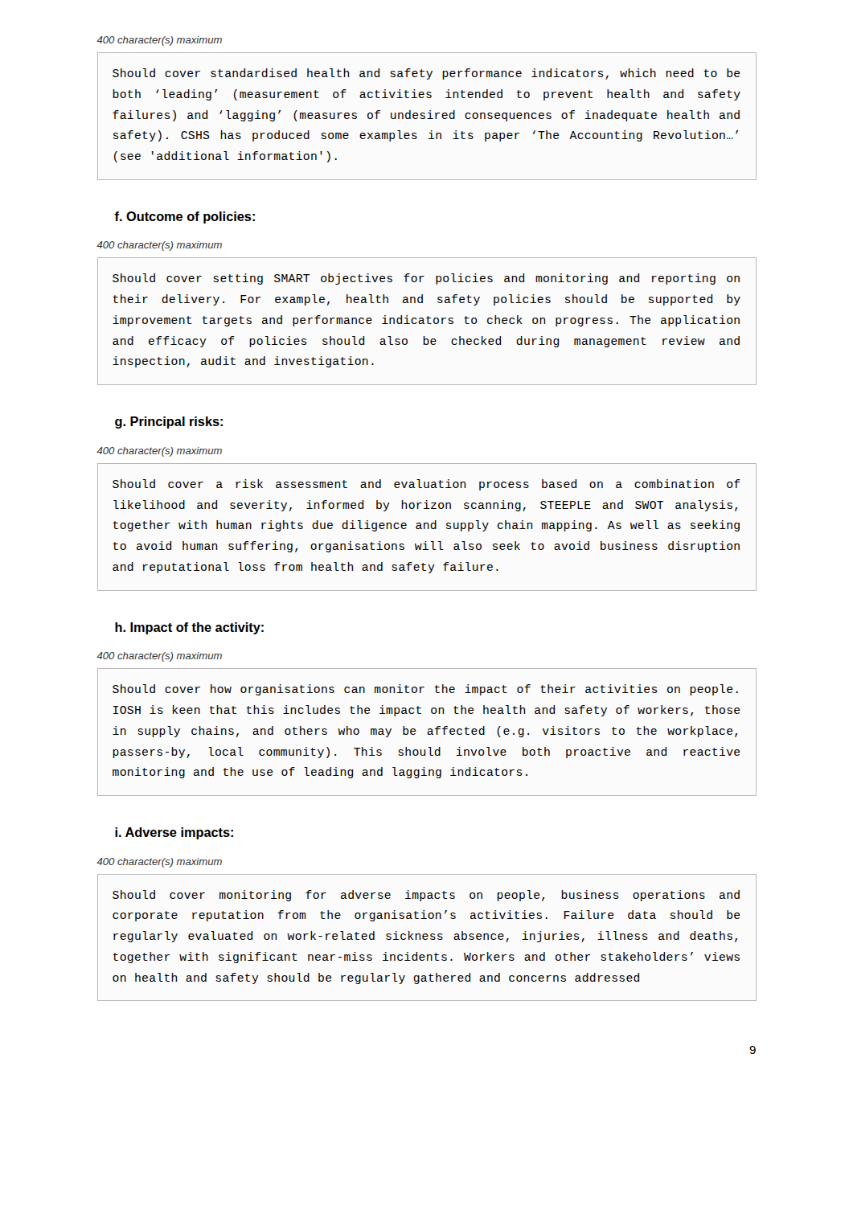400 character(s) maximum
Should cover standardised health and safety performance indicators, which need to be both ‘leading’ (measurement of activities intended to prevent health and safety failures) and ‘lagging’ (measures of undesired consequences of inadequate health and safety). CSHS has produced some examples in its paper ‘The Accounting Revolution…’ (see 'additional information').
f. Outcome of policies:
400 character(s) maximum
Should cover setting SMART objectives for policies and monitoring and reporting on their delivery. For example, health and safety policies should be supported by improvement targets and performance indicators to check on progress. The application and efficacy of policies should also be checked during management review and inspection, audit and investigation.
g. Principal risks:
400 character(s) maximum
Should cover a risk assessment and evaluation process based on a combination of likelihood and severity, informed by horizon scanning, STEEPLE and SWOT analysis, together with human rights due diligence and supply chain mapping. As well as seeking to avoid human suffering, organisations will also seek to avoid business disruption and reputational loss from health and safety failure.
h. Impact of the activity:
400 character(s) maximum
Should cover how organisations can monitor the impact of their activities on people. IOSH is keen that this includes the impact on the health and safety of workers, those in supply chains, and others who may be affected (e.g. visitors to the workplace, passers-by, local community). This should involve both proactive and reactive monitoring and the use of leading and lagging indicators.
i. Adverse impacts:
400 character(s) maximum
Should cover monitoring for adverse impacts on people, business operations and corporate reputation from the organisation’s activities. Failure data should be regularly evaluated on work-related sickness absence, injuries, illness and deaths, together with significant near-miss incidents. Workers and other stakeholders’ views on health and safety should be regularly gathered and concerns addressed
9